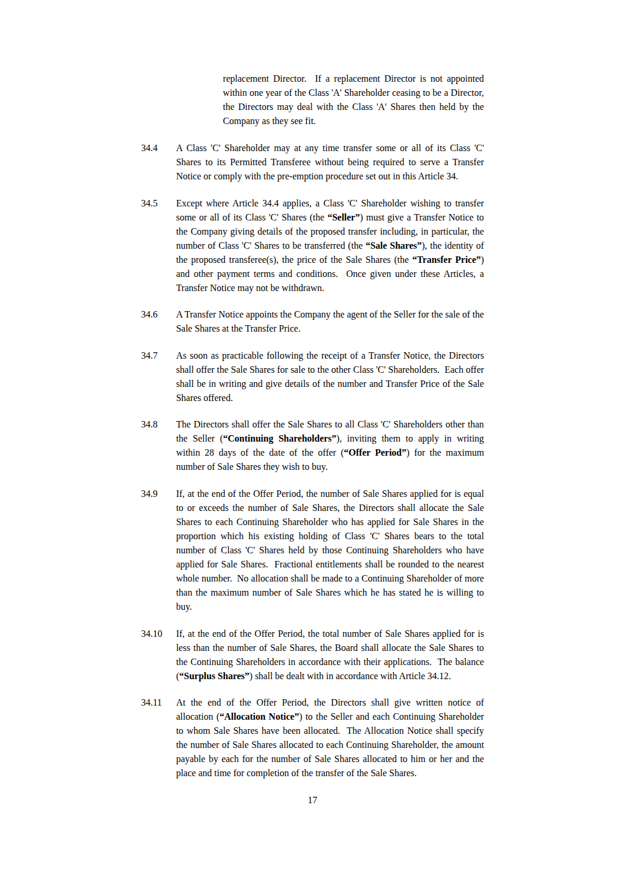replacement Director. If a replacement Director is not appointed within one year of the Class 'A' Shareholder ceasing to be a Director, the Directors may deal with the Class 'A' Shares then held by the Company as they see fit.
34.4
A Class 'C' Shareholder may at any time transfer some or all of its Class 'C' Shares to its Permitted Transferee without being required to serve a Transfer Notice or comply with the pre-emption procedure set out in this Article 34.
34.5
Except where Article 34.4 applies, a Class 'C' Shareholder wishing to transfer some or all of its Class 'C' Shares (the “Seller”) must give a Transfer Notice to the Company giving details of the proposed transfer including, in particular, the number of Class 'C' Shares to be transferred (the “Sale Shares”), the identity of the proposed transferee(s), the price of the Sale Shares (the “Transfer Price”) and other payment terms and conditions. Once given under these Articles, a Transfer Notice may not be withdrawn.
34.6
A Transfer Notice appoints the Company the agent of the Seller for the sale of the Sale Shares at the Transfer Price.
34.7
As soon as practicable following the receipt of a Transfer Notice, the Directors shall offer the Sale Shares for sale to the other Class 'C' Shareholders. Each offer shall be in writing and give details of the number and Transfer Price of the Sale Shares offered.
34.8
The Directors shall offer the Sale Shares to all Class 'C' Shareholders other than the Seller (“Continuing Shareholders”), inviting them to apply in writing within 28 days of the date of the offer (“Offer Period”) for the maximum number of Sale Shares they wish to buy.
34.9
If, at the end of the Offer Period, the number of Sale Shares applied for is equal to or exceeds the number of Sale Shares, the Directors shall allocate the Sale Shares to each Continuing Shareholder who has applied for Sale Shares in the proportion which his existing holding of Class 'C' Shares bears to the total number of Class 'C' Shares held by those Continuing Shareholders who have applied for Sale Shares. Fractional entitlements shall be rounded to the nearest whole number. No allocation shall be made to a Continuing Shareholder of more than the maximum number of Sale Shares which he has stated he is willing to buy.
34.10
If, at the end of the Offer Period, the total number of Sale Shares applied for is less than the number of Sale Shares, the Board shall allocate the Sale Shares to the Continuing Shareholders in accordance with their applications. The balance (“Surplus Shares”) shall be dealt with in accordance with Article 34.12.
34.11
At the end of the Offer Period, the Directors shall give written notice of allocation (“Allocation Notice”) to the Seller and each Continuing Shareholder to whom Sale Shares have been allocated. The Allocation Notice shall specify the number of Sale Shares allocated to each Continuing Shareholder, the amount payable by each for the number of Sale Shares allocated to him or her and the place and time for completion of the transfer of the Sale Shares.
17